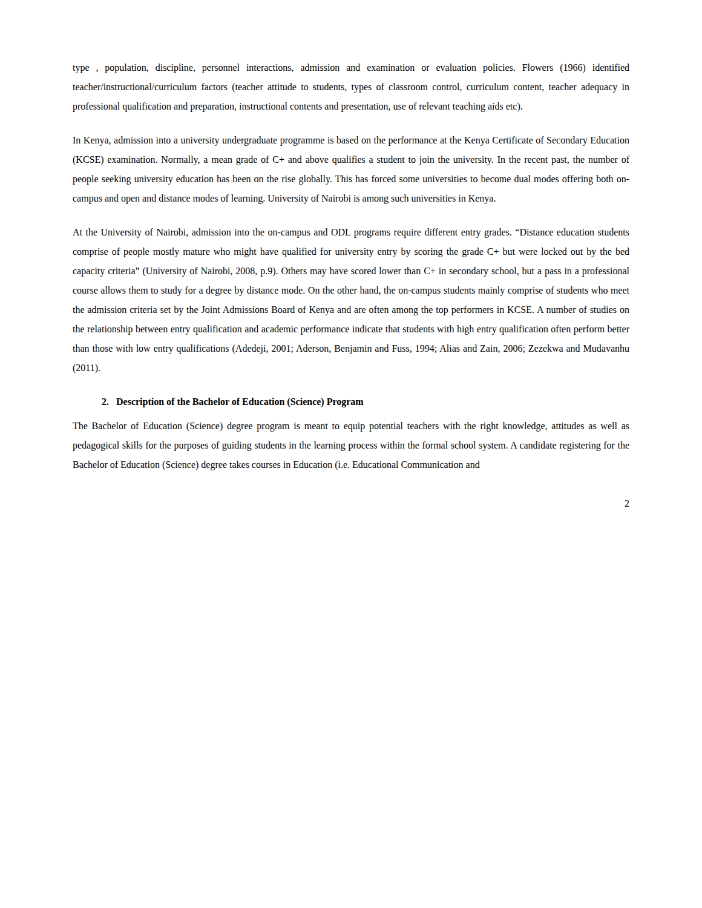type , population, discipline, personnel interactions, admission and examination or evaluation policies. Flowers (1966) identified teacher/instructional/curriculum factors (teacher attitude to students, types of classroom control, curriculum content, teacher adequacy in professional qualification and preparation, instructional contents and presentation, use of relevant teaching aids etc).
In Kenya, admission into a university undergraduate programme is based on the performance at the Kenya Certificate of Secondary Education (KCSE) examination. Normally, a mean grade of C+ and above qualifies a student to join the university. In the recent past, the number of people seeking university education has been on the rise globally. This has forced some universities to become dual modes offering both on-campus and open and distance modes of learning. University of Nairobi is among such universities in Kenya.
At the University of Nairobi, admission into the on-campus and ODL programs require different entry grades. “Distance education students comprise of people mostly mature who might have qualified for university entry by scoring the grade C+ but were locked out by the bed capacity criteria” (University of Nairobi, 2008, p.9). Others may have scored lower than C+ in secondary school, but a pass in a professional course allows them to study for a degree by distance mode. On the other hand, the on-campus students mainly comprise of students who meet the admission criteria set by the Joint Admissions Board of Kenya and are often among the top performers in KCSE. A number of studies on the relationship between entry qualification and academic performance indicate that students with high entry qualification often perform better than those with low entry qualifications (Adedeji, 2001; Aderson, Benjamin and Fuss, 1994; Alias and Zain, 2006; Zezekwa and Mudavanhu (2011).
2. Description of the Bachelor of Education (Science) Program
The Bachelor of Education (Science) degree program is meant to equip potential teachers with the right knowledge, attitudes as well as pedagogical skills for the purposes of guiding students in the learning process within the formal school system. A candidate registering for the Bachelor of Education (Science) degree takes courses in Education (i.e. Educational Communication and
2